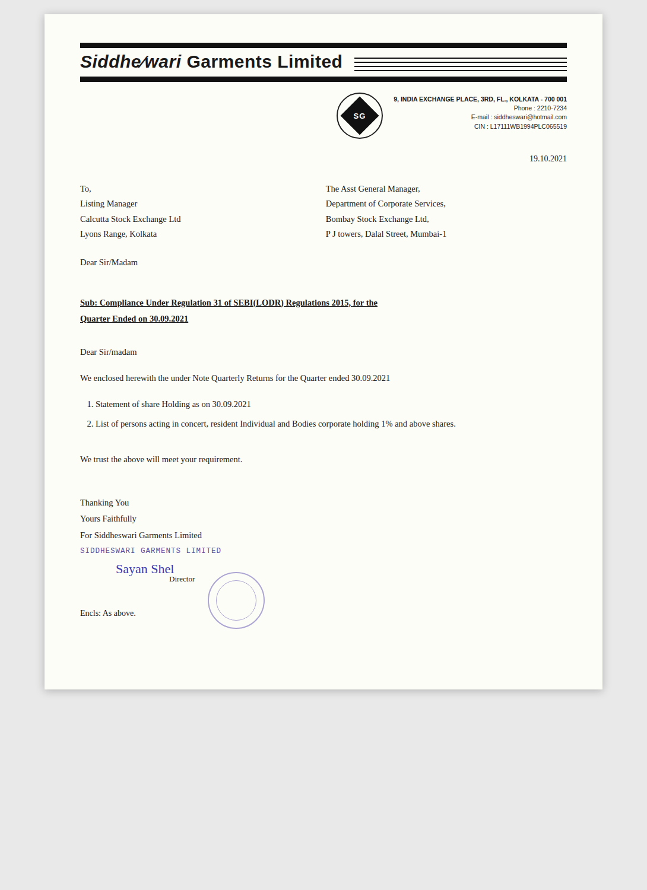Siddhe⁄wari Garments Limited
SG
9, INDIA EXCHANGE PLACE, 3RD, FL., KOLKATA - 700 001
Phone : 2210-7234
E-mail : siddheswari@hotmail.com
CIN : L17111WB1994PLC065519
19.10.2021
To,
Listing Manager
Calcutta Stock Exchange Ltd
Lyons Range, Kolkata
The Asst General Manager,
Department of Corporate Services,
Bombay Stock Exchange Ltd,
P J towers, Dalal Street, Mumbai-1
Dear Sir/Madam
Sub: Compliance Under Regulation 31 of SEBI(LODR) Regulations 2015, for the
Quarter Ended on 30.09.2021
Dear Sir/madam
We enclosed herewith the under Note Quarterly Returns for the Quarter ended 30.09.2021
Statement of share Holding as on 30.09.2021
List of persons acting in concert, resident Individual and Bodies corporate holding 1% and above shares.
We trust the above will meet your requirement.
Thanking You
Yours Faithfully
For Siddheswari Garments Limited
SIDDHESWARI GARMENTS LIMITED
Sayan Shel
Director
Encls: As above.